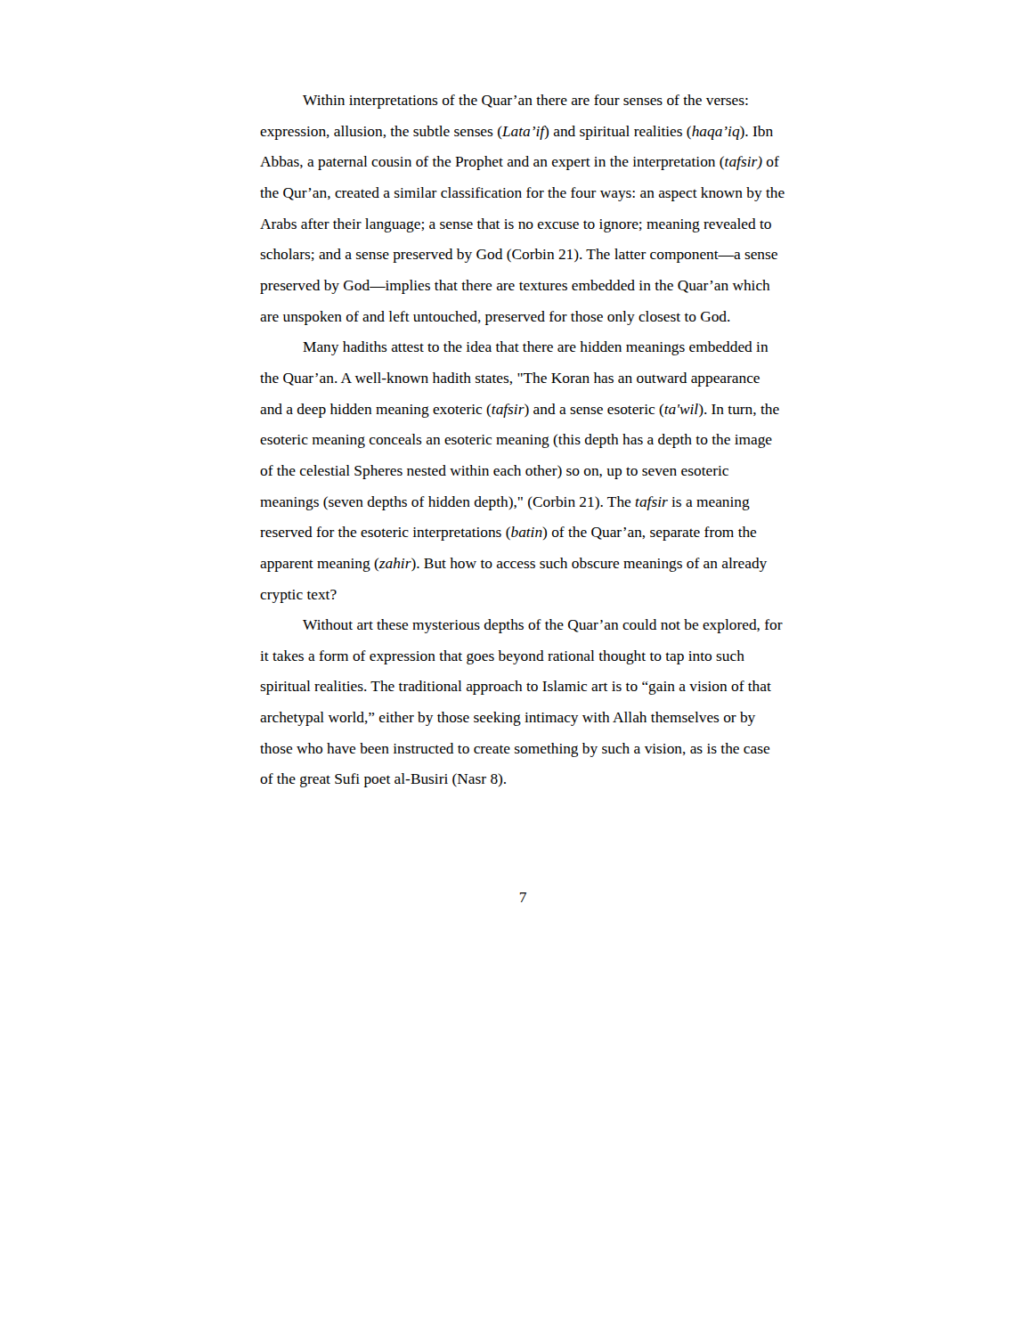Within interpretations of the Quar’an there are four senses of the verses: expression, allusion, the subtle senses (Lata’if) and spiritual realities (haqa’iq). Ibn Abbas, a paternal cousin of the Prophet and an expert in the interpretation (tafsir) of the Qur’an, created a similar classification for the four ways: an aspect known by the Arabs after their language; a sense that is no excuse to ignore; meaning revealed to scholars; and a sense preserved by God (Corbin 21). The latter component—a sense preserved by God—implies that there are textures embedded in the Quar’an which are unspoken of and left untouched, preserved for those only closest to God.
Many hadiths attest to the idea that there are hidden meanings embedded in the Quar’an. A well-known hadith states, "The Koran has an outward appearance and a deep hidden meaning exoteric (tafsir) and a sense esoteric (ta'wil). In turn, the esoteric meaning conceals an esoteric meaning (this depth has a depth to the image of the celestial Spheres nested within each other) so on, up to seven esoteric meanings (seven depths of hidden depth)," (Corbin 21). The tafsir is a meaning reserved for the esoteric interpretations (batin) of the Quar’an, separate from the apparent meaning (zahir). But how to access such obscure meanings of an already cryptic text?
Without art these mysterious depths of the Quar’an could not be explored, for it takes a form of expression that goes beyond rational thought to tap into such spiritual realities. The traditional approach to Islamic art is to “gain a vision of that archetypal world,” either by those seeking intimacy with Allah themselves or by those who have been instructed to create something by such a vision, as is the case of the great Sufi poet al-Busiri (Nasr 8).
7